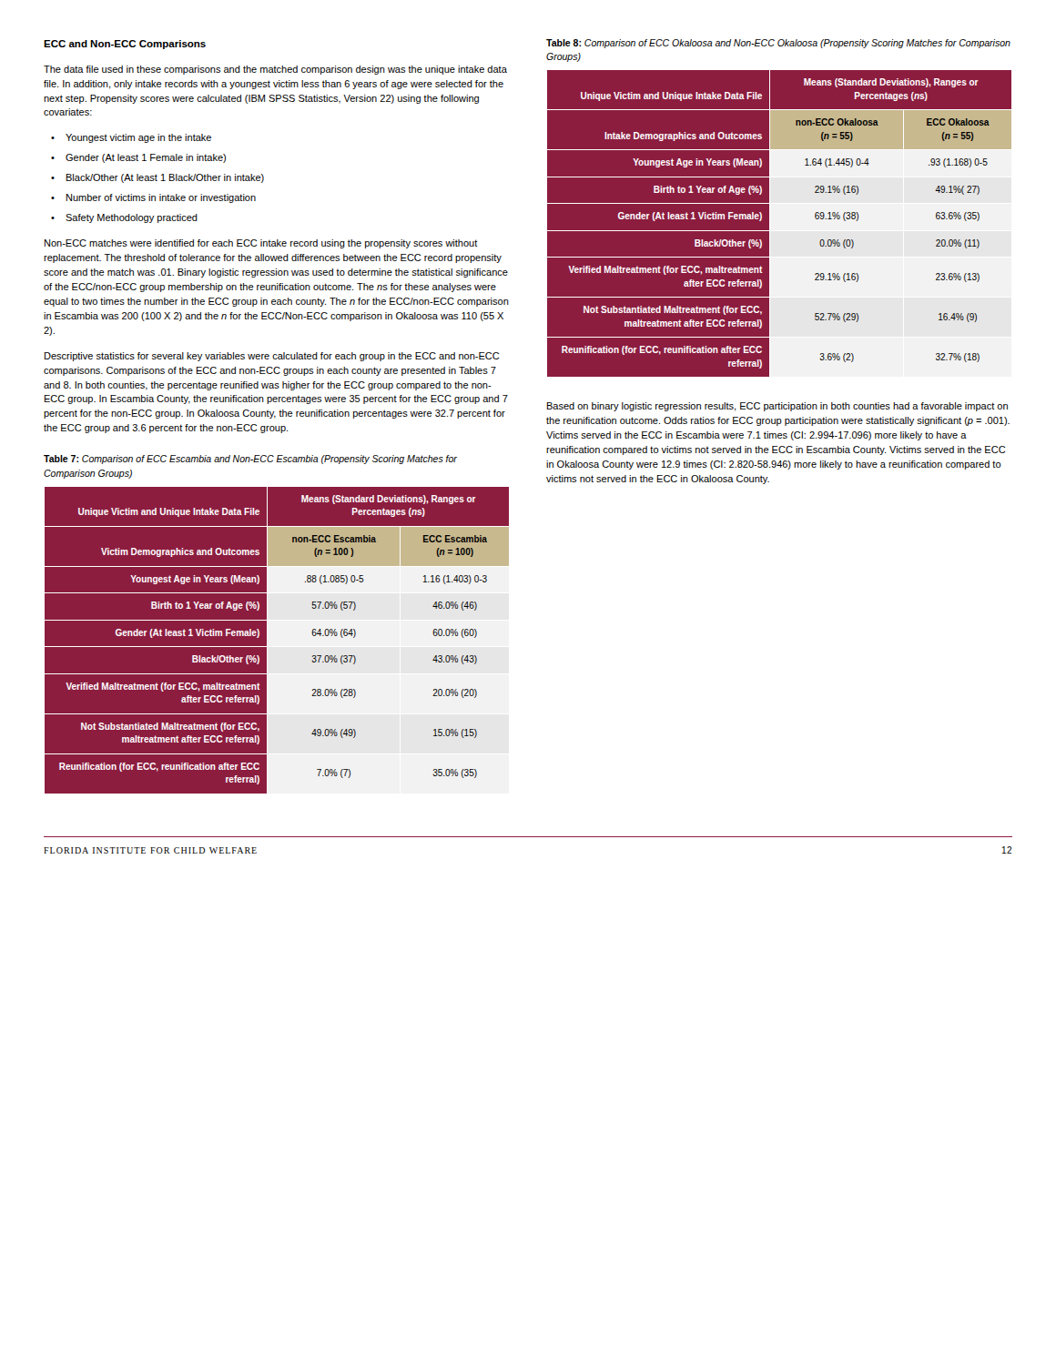ECC and Non-ECC Comparisons
The data file used in these comparisons and the matched comparison design was the unique intake data file. In addition, only intake records with a youngest victim less than 6 years of age were selected for the next step. Propensity scores were calculated (IBM SPSS Statistics, Version 22) using the following covariates:
Youngest victim age in the intake
Gender (At least 1 Female in intake)
Black/Other (At least 1 Black/Other in intake)
Number of victims in intake or investigation
Safety Methodology practiced
Non-ECC matches were identified for each ECC intake record using the propensity scores without replacement. The threshold of tolerance for the allowed differences between the ECC record propensity score and the match was .01. Binary logistic regression was used to determine the statistical significance of the ECC/non-ECC group membership on the reunification outcome. The ns for these analyses were equal to two times the number in the ECC group in each county. The n for the ECC/non-ECC comparison in Escambia was 200 (100 X 2) and the n for the ECC/Non-ECC comparison in Okaloosa was 110 (55 X 2).
Descriptive statistics for several key variables were calculated for each group in the ECC and non-ECC comparisons. Comparisons of the ECC and non-ECC groups in each county are presented in Tables 7 and 8. In both counties, the percentage reunified was higher for the ECC group compared to the non-ECC group. In Escambia County, the reunification percentages were 35 percent for the ECC group and 7 percent for the non-ECC group. In Okaloosa County, the reunification percentages were 32.7 percent for the ECC group and 3.6 percent for the non-ECC group.
Table 7: Comparison of ECC Escambia and Non-ECC Escambia (Propensity Scoring Matches for Comparison Groups)
| Unique Victim and Unique Intake Data File | Means (Standard Deviations), Ranges or Percentages ( n s) |
| --- | --- |
| Victim Demographics and Outcomes | non-ECC Escambia ( n = 100 ) | ECC Escambia ( n = 100) |
| Youngest Age in Years (Mean) | .88 (1.085) 0-5 | 1.16 (1.403) 0-3 |
| Birth to 1 Year of Age (%) | 57.0% (57) | 46.0% (46) |
| Gender (At least 1 Victim Female) | 64.0% (64) | 60.0% (60) |
| Black/Other (%) | 37.0% (37) | 43.0% (43) |
| Verified Maltreatment (for ECC, maltreatment after ECC referral) | 28.0% (28) | 20.0% (20) |
| Not Substantiated Maltreatment (for ECC, maltreatment after ECC referral) | 49.0% (49) | 15.0% (15) |
| Reunification (for ECC, reunification after ECC referral) | 7.0% (7) | 35.0% (35) |
Table 8: Comparison of ECC Okaloosa and Non-ECC Okaloosa (Propensity Scoring Matches for Comparison Groups)
| Unique Victim and Unique Intake Data File | Means (Standard Deviations), Ranges or Percentages ( n s) |
| --- | --- |
| Intake Demographics and Outcomes | non-ECC Okaloosa ( n = 55) | ECC Okaloosa ( n = 55) |
| Youngest Age in Years (Mean) | 1.64 (1.445) 0-4 | .93 (1.168) 0-5 |
| Birth to 1 Year of Age (%) | 29.1% (16) | 49.1%( 27) |
| Gender (At least 1 Victim Female) | 69.1% (38) | 63.6% (35) |
| Black/Other (%) | 0.0% (0) | 20.0% (11) |
| Verified Maltreatment (for ECC, maltreatment after ECC referral) | 29.1% (16) | 23.6% (13) |
| Not Substantiated Maltreatment (for ECC, maltreatment after ECC referral) | 52.7% (29) | 16.4% (9) |
| Reunification (for ECC, reunification after ECC referral) | 3.6% (2) | 32.7% (18) |
Based on binary logistic regression results, ECC participation in both counties had a favorable impact on the reunification outcome. Odds ratios for ECC group participation were statistically significant (p = .001). Victims served in the ECC in Escambia were 7.1 times (CI: 2.994-17.096) more likely to have a reunification compared to victims not served in the ECC in Escambia County. Victims served in the ECC in Okaloosa County were 12.9 times (CI: 2.820-58.946) more likely to have a reunification compared to victims not served in the ECC in Okaloosa County.
FLORIDA INSTITUTE FOR CHILD WELFARE
12